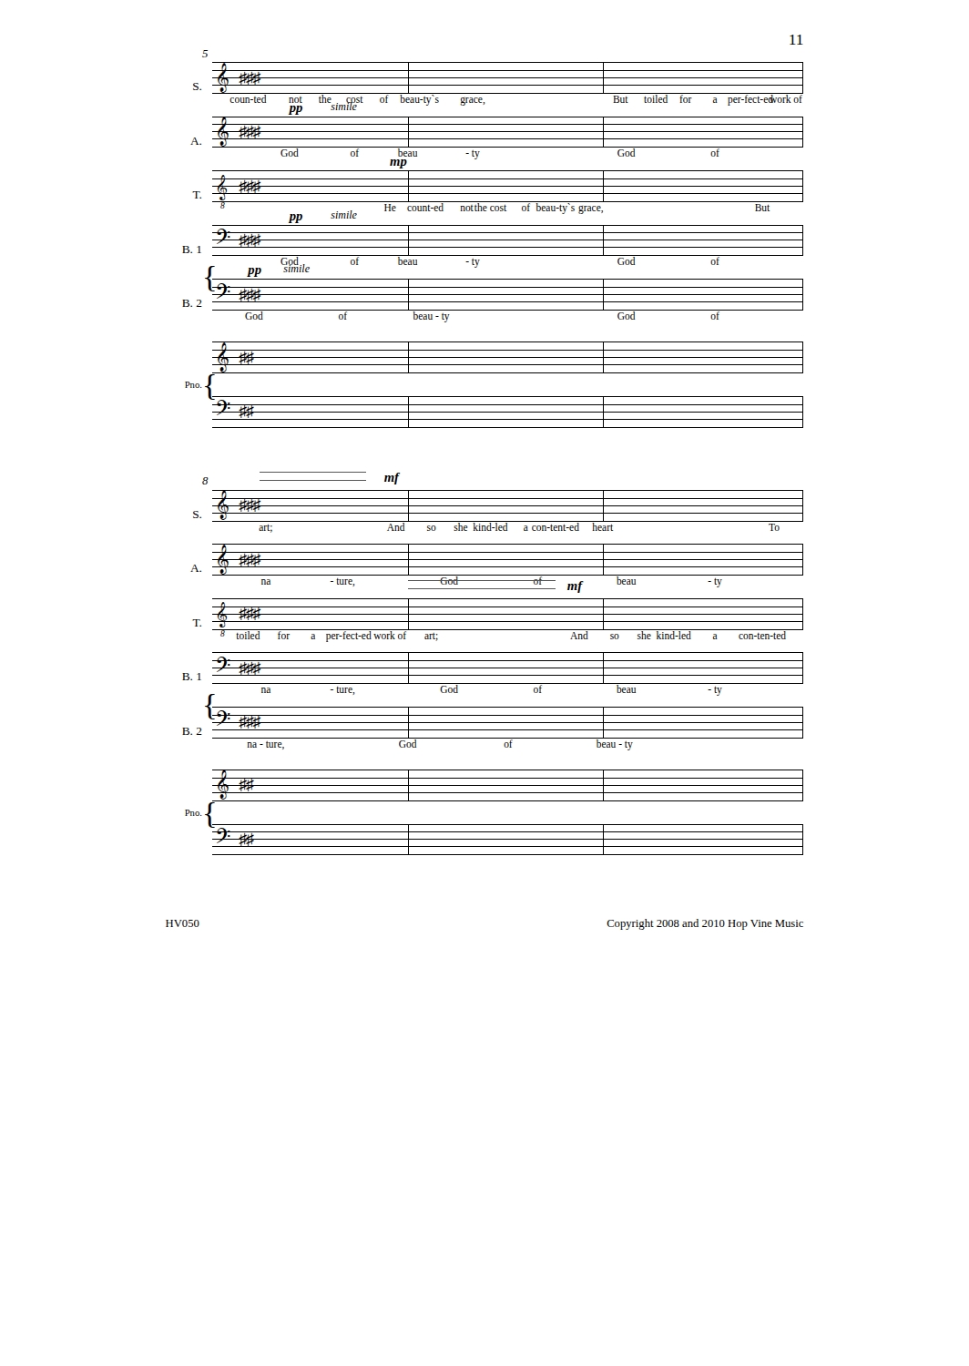11
5
| S. | | 𝄞 ♯♯♯ coun-ted not the cost of beau-ty`s grace, But toiled for a per-fect-ed work of |
| A. | | 𝄞 ♯♯♯ pp simile God of beau - ty God of |
| T. | | 𝄞 8 ♯♯♯ mp He count-ed not the cost of beau-ty`s grace, But |
| B. 1 | { | 𝄢 ♯♯♯ pp simile God of beau - ty God of |
| B. 2 | 𝄢 ♯♯♯ pp simile God of beau - ty God of |
| Pno. | { | 𝄞 ♯♯ |
| 𝄢 ♯♯ |
8
| S. | | 𝄞 ♯♯♯ mf art; And so she kind-led a con-tent-ed heart To |
| A. | | 𝄞 ♯♯♯ na - ture, God of beau - ty |
| T. | | 𝄞 8 ♯♯♯ mf toiled for a per-fect-ed work of art; And so she kind-led a con-ten-ted |
| B. 1 | { | 𝄢 ♯♯♯ na - ture, God of beau - ty |
| B. 2 | 𝄢 ♯♯♯ na - ture, God of beau - ty |
| Pno. | { | 𝄞 ♯♯ |
| 𝄢 ♯♯ |
HV050 Copyright 2008 and 2010 Hop Vine Music